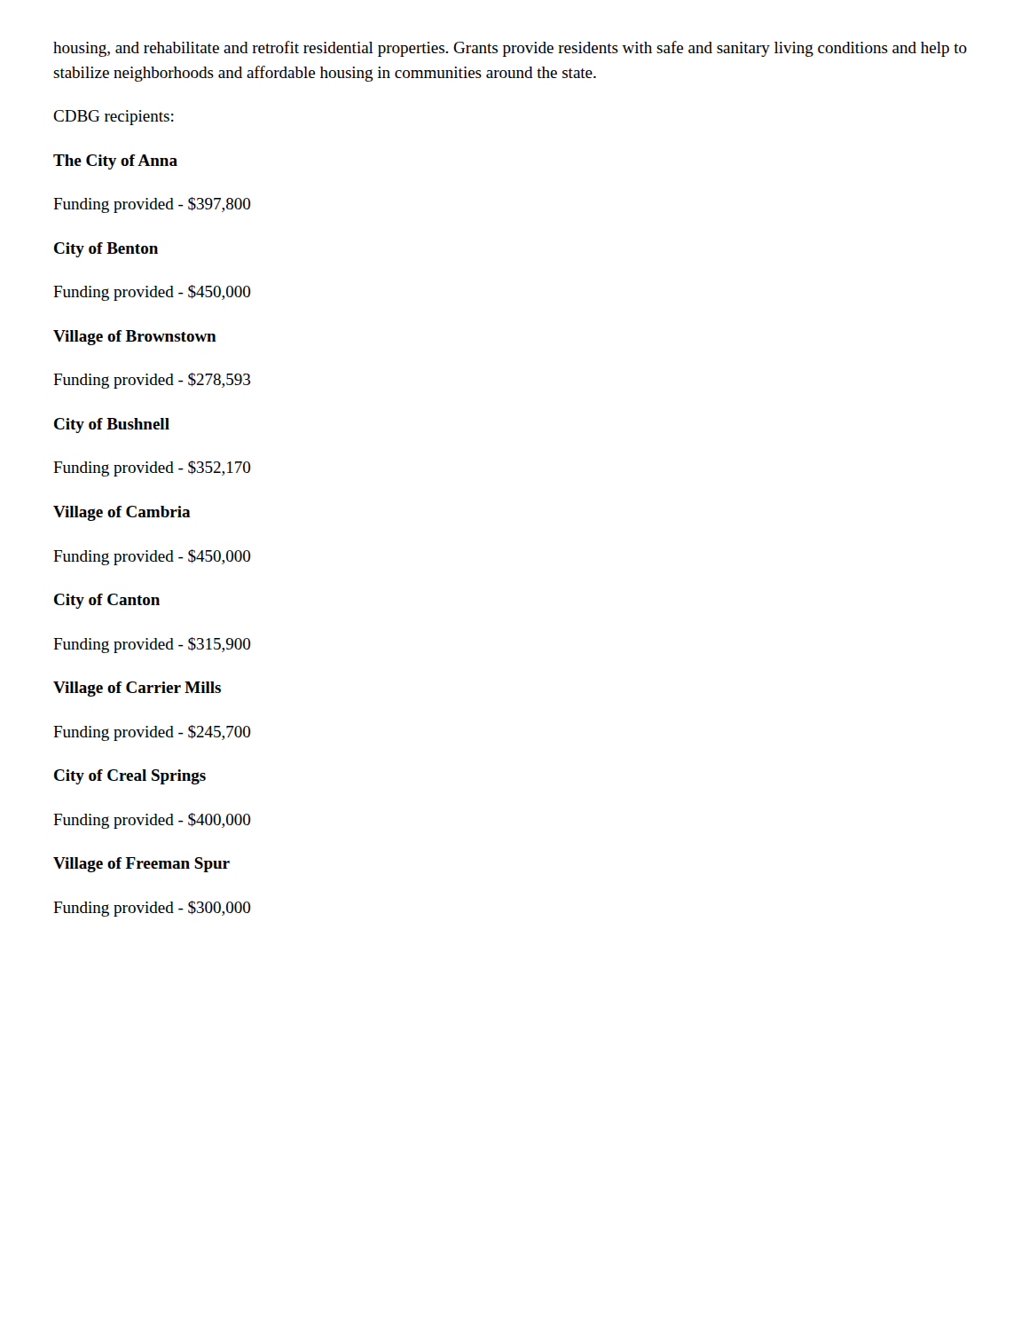housing, and rehabilitate and retrofit residential properties. Grants provide residents with safe and sanitary living conditions and help to stabilize neighborhoods and affordable housing in communities around the state.
CDBG recipients:
The City of Anna
Funding provided - $397,800
City of Benton
Funding provided - $450,000
Village of Brownstown
Funding provided - $278,593
City of Bushnell
Funding provided - $352,170
Village of Cambria
Funding provided - $450,000
City of Canton
Funding provided - $315,900
Village of Carrier Mills
Funding provided - $245,700
City of Creal Springs
Funding provided - $400,000
Village of Freeman Spur
Funding provided - $300,000